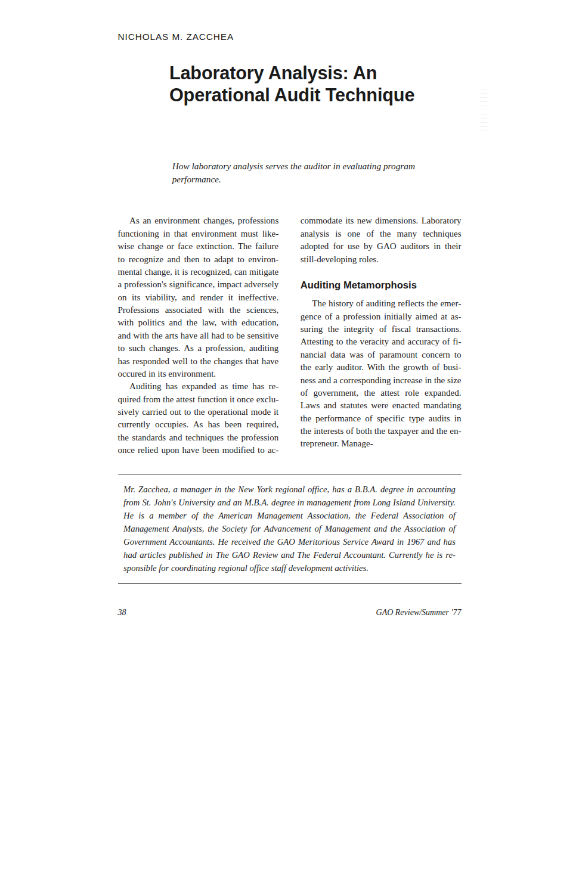NICHOLAS M. ZACCHEA
Laboratory Analysis: An
Operational Audit Technique
How laboratory analysis serves the auditor in evaluating program performance.
As an environment changes, professions functioning in that environment must likewise change or face extinction. The failure to recognize and then to adapt to environmental change, it is recognized, can mitigate a profession's significance, impact adversely on its viability, and render it ineffective. Professions associated with the sciences, with politics and the law, with education, and with the arts have all had to be sensitive to such changes. As a profession, auditing has responded well to the changes that have occured in its environment.
Auditing has expanded as time has required from the attest function it once exclusively carried out to the operational mode it currently occupies. As has been required, the standards and techniques the profession once relied upon have been modified to accommodate its new dimensions. Laboratory analysis is one of the many techniques adopted for use by GAO auditors in their still-developing roles.
Auditing Metamorphosis
The history of auditing reflects the emergence of a profession initially aimed at assuring the integrity of fiscal transactions. Attesting to the veracity and accuracy of financial data was of paramount concern to the early auditor. With the growth of business and a corresponding increase in the size of government, the attest role expanded. Laws and statutes were enacted mandating the performance of specific type audits in the interests of both the taxpayer and the entrepreneur. Manage-
Mr. Zacchea, a manager in the New York regional office, has a B.B.A. degree in accounting from St. John's University and an M.B.A. degree in management from Long Island University. He is a member of the American Management Association, the Federal Association of Management Analysts, the Society for Advancement of Management and the Association of Government Accountants. He received the GAO Meritorious Service Award in 1967 and has had articles published in The GAO Review and The Federal Accountant. Currently he is responsible for coordinating regional office staff development activities.
38 GAO Review/Summer '77